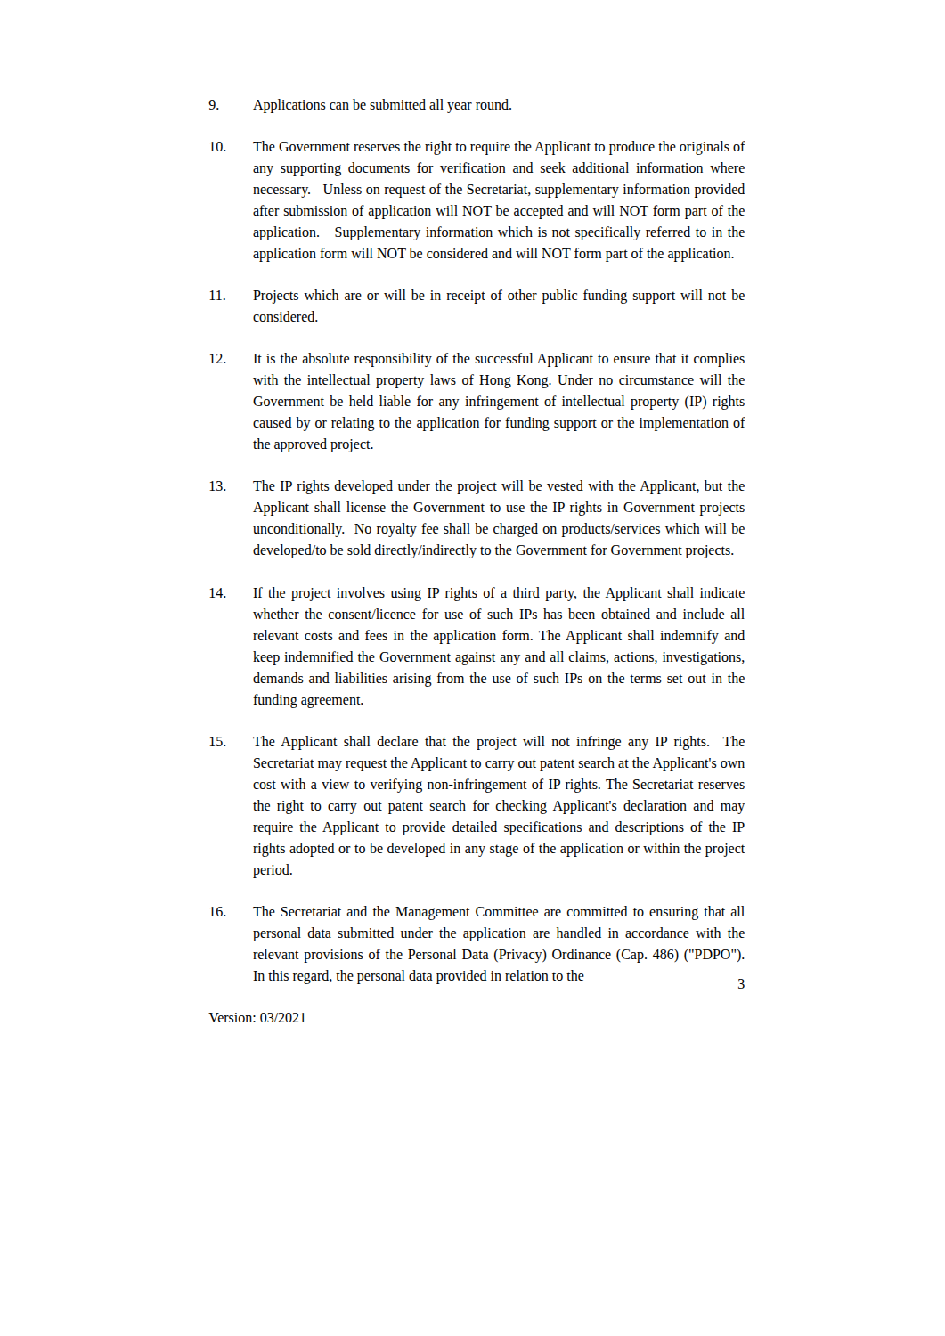9. Applications can be submitted all year round.
10. The Government reserves the right to require the Applicant to produce the originals of any supporting documents for verification and seek additional information where necessary. Unless on request of the Secretariat, supplementary information provided after submission of application will NOT be accepted and will NOT form part of the application. Supplementary information which is not specifically referred to in the application form will NOT be considered and will NOT form part of the application.
11. Projects which are or will be in receipt of other public funding support will not be considered.
12. It is the absolute responsibility of the successful Applicant to ensure that it complies with the intellectual property laws of Hong Kong. Under no circumstance will the Government be held liable for any infringement of intellectual property (IP) rights caused by or relating to the application for funding support or the implementation of the approved project.
13. The IP rights developed under the project will be vested with the Applicant, but the Applicant shall license the Government to use the IP rights in Government projects unconditionally. No royalty fee shall be charged on products/services which will be developed/to be sold directly/indirectly to the Government for Government projects.
14. If the project involves using IP rights of a third party, the Applicant shall indicate whether the consent/licence for use of such IPs has been obtained and include all relevant costs and fees in the application form. The Applicant shall indemnify and keep indemnified the Government against any and all claims, actions, investigations, demands and liabilities arising from the use of such IPs on the terms set out in the funding agreement.
15. The Applicant shall declare that the project will not infringe any IP rights. The Secretariat may request the Applicant to carry out patent search at the Applicant's own cost with a view to verifying non-infringement of IP rights. The Secretariat reserves the right to carry out patent search for checking Applicant's declaration and may require the Applicant to provide detailed specifications and descriptions of the IP rights adopted or to be developed in any stage of the application or within the project period.
16. The Secretariat and the Management Committee are committed to ensuring that all personal data submitted under the application are handled in accordance with the relevant provisions of the Personal Data (Privacy) Ordinance (Cap. 486) ("PDPO"). In this regard, the personal data provided in relation to the
3
Version: 03/2021